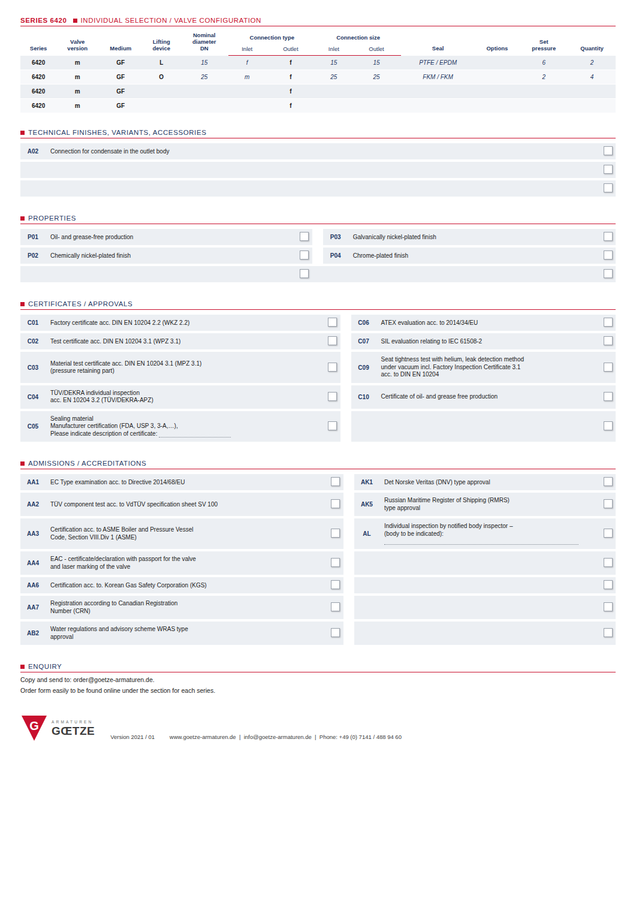Series 6420 Individual selection / valve configuration
| Series | Valve version | Medium | Lifting device | Nominal diameter DN | Connection type | Connection size | Seal | Options | Set pressure | Quantity |
| --- | --- | --- | --- | --- | --- | --- | --- | --- | --- | --- |
| Inlet | Outlet | Inlet | Outlet |
| 6420 | m | GF | L | 15 | f | f | 15 | 15 | PTFE / EPDM | | 6 | 2 |
| 6420 | m | GF | O | 25 | m | f | 25 | 25 | FKM / FKM | | 2 | 4 |
| 6420 | m | GF | | | | f | | | | | | |
| 6420 | m | GF | | | | f | | | | | | |
Technical finishes, variants, accessories
| A02 | Connection for condensate in the outlet body | |
Properties
| P01 | Oil- and grease-free production | | | P03 | Galvanically nickel-plated finish | |
| P02 | Chemically nickel-plated finish | | | P04 | Chrome-plated finish | |
Certificates / approvals
| C01 | Factory certificate acc. DIN EN 10204 2.2 (WKZ 2.2) | | | C06 | ATEX evaluation acc. to 2014/34/EU | |
| C02 | Test certificate acc. DIN EN 10204 3.1 (WPZ 3.1) | | | C07 | SIL evaluation relating to IEC 61508-2 | |
| C03 | Material test certificate acc. DIN EN 10204 3.1 (MPZ 3.1) (pressure retaining part) | | | C09 | Seat tightness test with helium, leak detection method under vacuum incl. Factory Inspection Certificate 3.1 acc. to DIN EN 10204 | |
| C04 | TÜV/DEKRA individual inspection acc. EN 10204 3.2 (TÜV/DEKRA-APZ) | | | C10 | Certificate of oil- and grease free production | |
| C05 | Sealing material Manufacturer certification (FDA, USP 3, 3-A,…), Please indicate description of certificate: | | | | | |
Admissions / accreditations
| AA1 | EC Type examination acc. to Directive 2014/68/EU | | | AK1 | Det Norske Veritas (DNV) type approval | |
| AA2 | TÜV component test acc. to VdTÜV specification sheet SV 100 | | | AK5 | Russian Maritime Register of Shipping (RMRS) type approval | |
| AA3 | Certification acc. to ASME Boiler and Pressure Vessel Code, Section VIII.Div 1 (ASME) | | | AL | Individual inspection by notified body inspector – (body to be indicated): | |
| AA4 | EAC - certificate/declaration with passport for the valve and laser marking of the valve | | | | | |
| AA6 | Certification acc. to. Korean Gas Safety Corporation (KGS) | | | | | |
| AA7 | Registration according to Canadian Registration Number (CRN) | | | | | |
| AB2 | Water regulations and advisory scheme WRAS type approval | | | | | |
Enquiry
Copy and send to: order@goetze-armaturen.de.
Order form easily to be found online under the section for each series.
G
ARMATUREN
GŒTZE
Version 2021 / 01 www.goetze-armaturen.de | info@goetze-armaturen.de | Phone: +49 (0) 7141 / 488 94 60